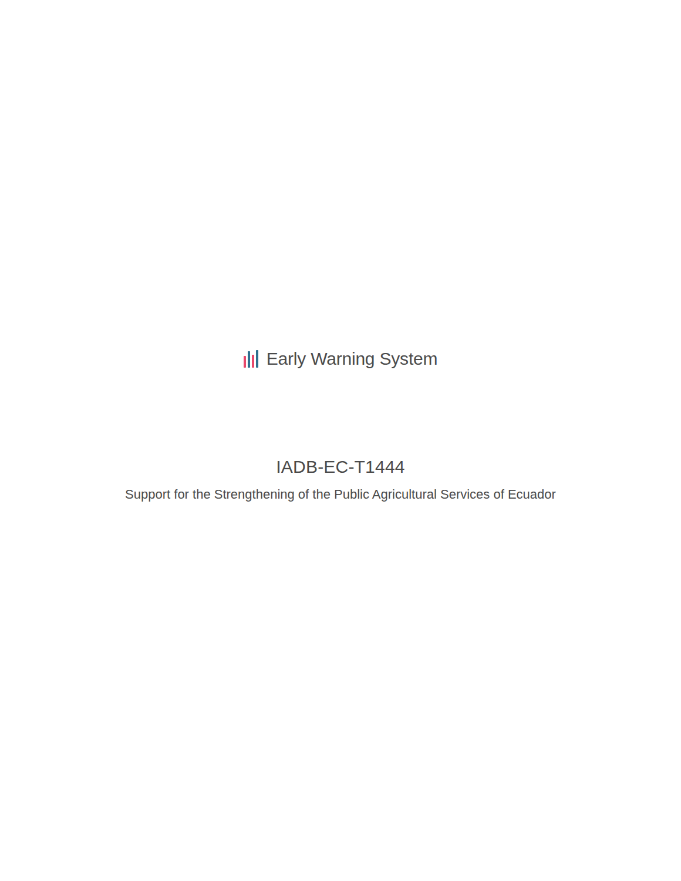Early Warning System
IADB-EC-T1444
Support for the Strengthening of the Public Agricultural Services of Ecuador